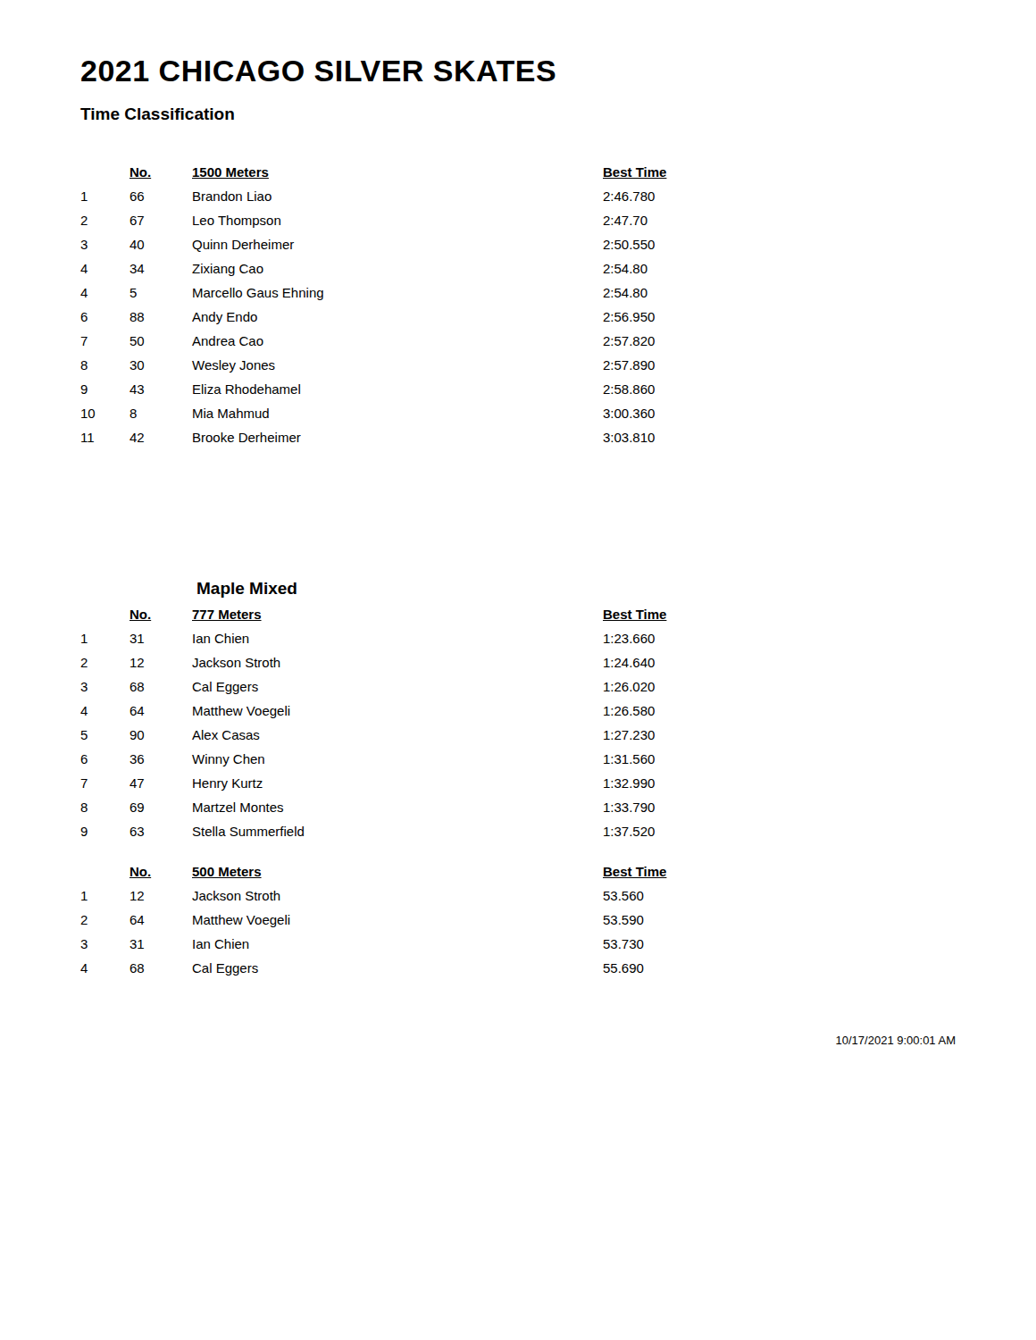2021 CHICAGO SILVER SKATES
Time Classification
| | No. | 1500 Meters | Best Time |
| --- | --- | --- | --- |
| 1 | 66 | Brandon Liao | 2:46.780 |
| 2 | 67 | Leo Thompson | 2:47.70 |
| 3 | 40 | Quinn Derheimer | 2:50.550 |
| 4 | 34 | Zixiang Cao | 2:54.80 |
| 4 | 5 | Marcello Gaus Ehning | 2:54.80 |
| 6 | 88 | Andy Endo | 2:56.950 |
| 7 | 50 | Andrea Cao | 2:57.820 |
| 8 | 30 | Wesley Jones | 2:57.890 |
| 9 | 43 | Eliza Rhodehamel | 2:58.860 |
| 10 | 8 | Mia Mahmud | 3:00.360 |
| 11 | 42 | Brooke Derheimer | 3:03.810 |
Maple Mixed
| | No. | 777 Meters | Best Time |
| --- | --- | --- | --- |
| 1 | 31 | Ian Chien | 1:23.660 |
| 2 | 12 | Jackson Stroth | 1:24.640 |
| 3 | 68 | Cal Eggers | 1:26.020 |
| 4 | 64 | Matthew Voegeli | 1:26.580 |
| 5 | 90 | Alex Casas | 1:27.230 |
| 6 | 36 | Winny Chen | 1:31.560 |
| 7 | 47 | Henry Kurtz | 1:32.990 |
| 8 | 69 | Martzel Montes | 1:33.790 |
| 9 | 63 | Stella Summerfield | 1:37.520 |
| | No. | 500 Meters | Best Time |
| --- | --- | --- | --- |
| 1 | 12 | Jackson Stroth | 53.560 |
| 2 | 64 | Matthew Voegeli | 53.590 |
| 3 | 31 | Ian Chien | 53.730 |
| 4 | 68 | Cal Eggers | 55.690 |
10/17/2021 9:00:01 AM